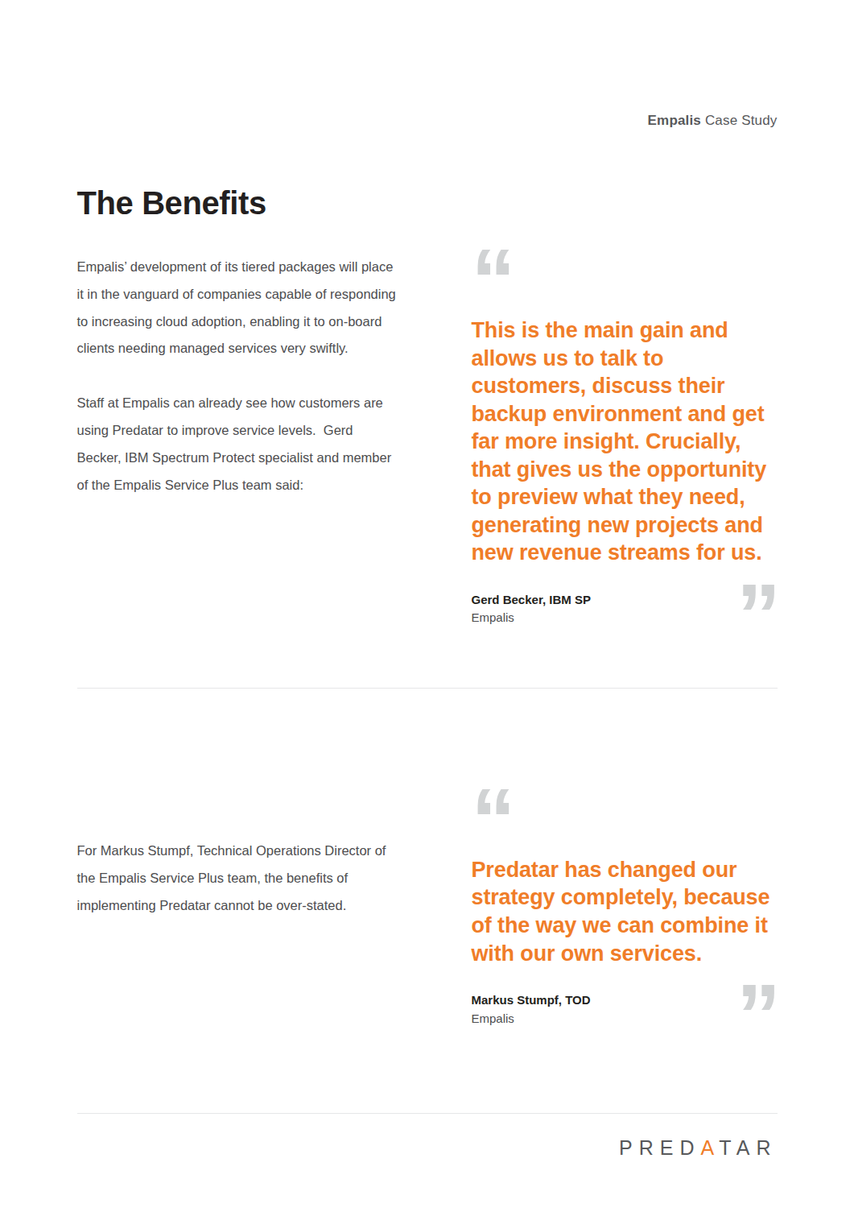Empalis Case Study
The Benefits
Empalis’ development of its tiered packages will place it in the vanguard of companies capable of responding to increasing cloud adoption, enabling it to on-board clients needing managed services very swiftly.
Staff at Empalis can already see how customers are using Predatar to improve service levels. Gerd Becker, IBM Spectrum Protect specialist and member of the Empalis Service Plus team said:
“
This is the main gain and allows us to talk to customers, discuss their backup environment and get far more insight. Crucially, that gives us the opportunity to preview what they need, generating new projects and new revenue streams for us.
Gerd Becker, IBM SP Empalis
”
For Markus Stumpf, Technical Operations Director of the Empalis Service Plus team, the benefits of implementing Predatar cannot be over-stated.
“
Predatar has changed our strategy completely, because of the way we can combine it with our own services.
Markus Stumpf, TOD Empalis
”
PREDATAR